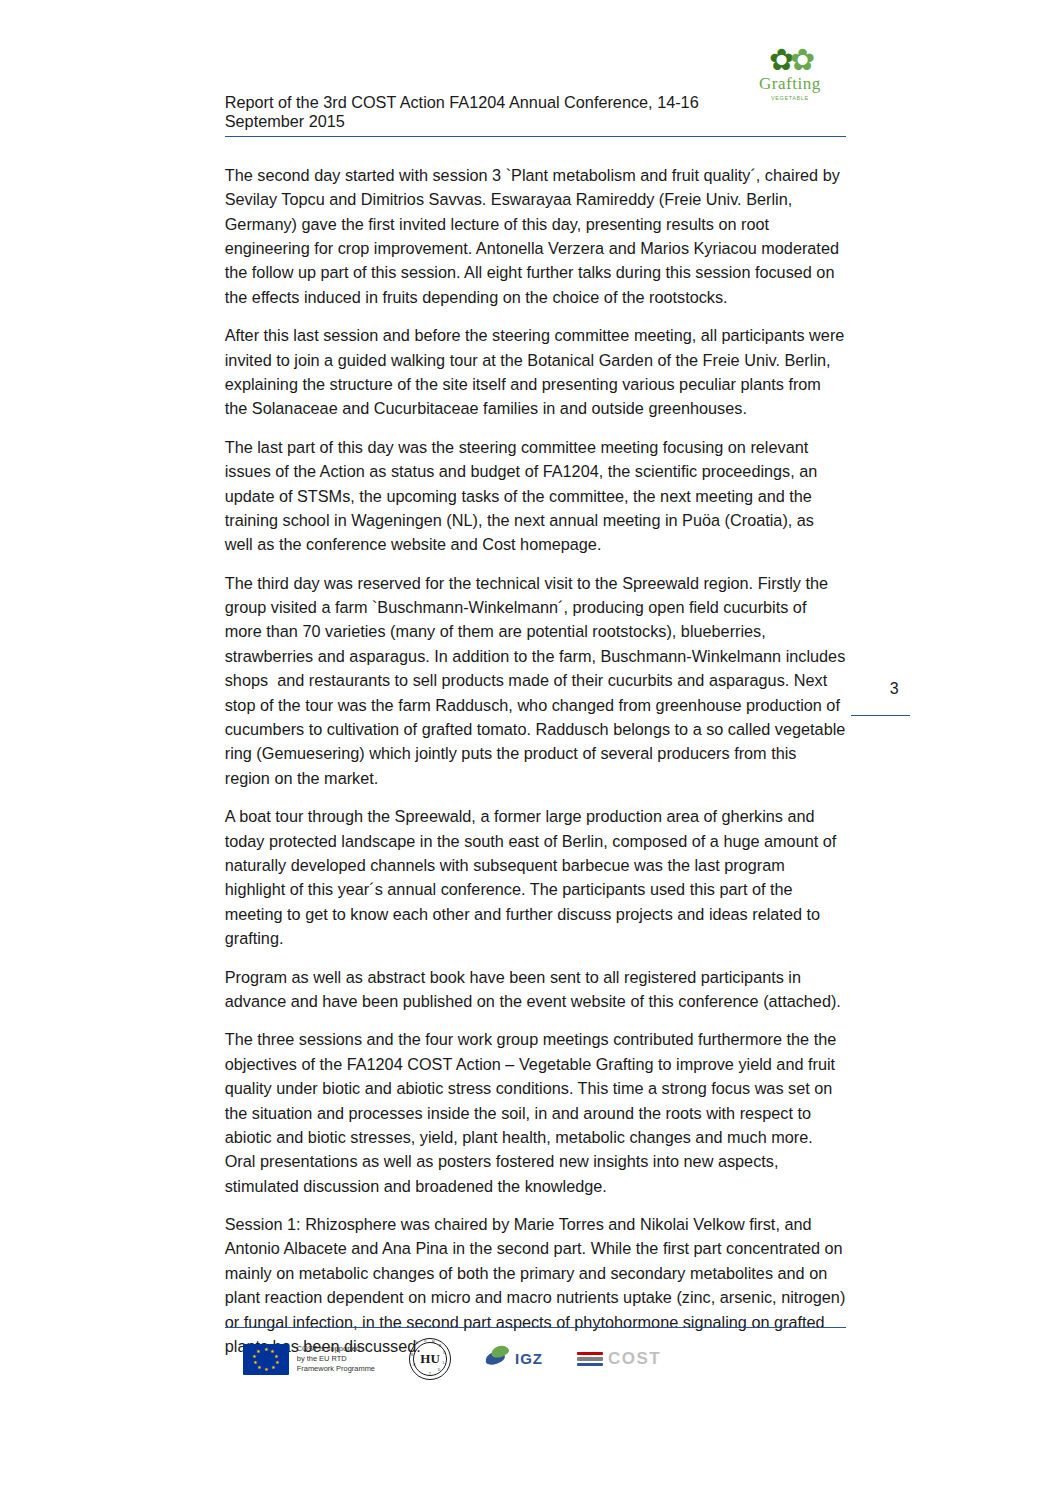✿✿
Grafting
Vegetable
Report of the 3rd COST Action FA1204 Annual Conference, 14-16 September 2015
The second day started with session 3 `Plant metabolism and fruit quality´, chaired by Sevilay Topcu and Dimitrios Savvas. Eswarayaa Ramireddy (Freie Univ. Berlin, Germany) gave the first invited lecture of this day, presenting results on root engineering for crop improvement. Antonella Verzera and Marios Kyriacou moderated the follow up part of this session. All eight further talks during this session focused on the effects induced in fruits depending on the choice of the rootstocks.
After this last session and before the steering committee meeting, all participants were invited to join a guided walking tour at the Botanical Garden of the Freie Univ. Berlin, explaining the structure of the site itself and presenting various peculiar plants from the Solanaceae and Cucurbitaceae families in and outside greenhouses.
The last part of this day was the steering committee meeting focusing on relevant issues of the Action as status and budget of FA1204, the scientific proceedings, an update of STSMs, the upcoming tasks of the committee, the next meeting and the training school in Wageningen (NL), the next annual meeting in Puöa (Croatia), as well as the conference website and Cost homepage.
The third day was reserved for the technical visit to the Spreewald region. Firstly the group visited a farm `Buschmann-Winkelmann´, producing open field cucurbits of more than 70 varieties (many of them are potential rootstocks), blueberries, strawberries and asparagus. In addition to the farm, Buschmann-Winkelmann includes shops and restaurants to sell products made of their cucurbits and asparagus. Next stop of the tour was the farm Raddusch, who changed from greenhouse production of cucumbers to cultivation of grafted tomato. Raddusch belongs to a so called vegetable ring (Gemuesering) which jointly puts the product of several producers from this region on the market.
A boat tour through the Spreewald, a former large production area of gherkins and today protected landscape in the south east of Berlin, composed of a huge amount of naturally developed channels with subsequent barbecue was the last program highlight of this year´s annual conference. The participants used this part of the meeting to get to know each other and further discuss projects and ideas related to grafting.
Program as well as abstract book have been sent to all registered participants in advance and have been published on the event website of this conference (attached).
The three sessions and the four work group meetings contributed furthermore the the objectives of the FA1204 COST Action – Vegetable Grafting to improve yield and fruit quality under biotic and abiotic stress conditions. This time a strong focus was set on the situation and processes inside the soil, in and around the roots with respect to abiotic and biotic stresses, yield, plant health, metabolic changes and much more. Oral presentations as well as posters fostered new insights into new aspects, stimulated discussion and broadened the knowledge.
Session 1: Rhizosphere was chaired by Marie Torres and Nikolai Velkow first, and Antonio Albacete and Ana Pina in the second part. While the first part concentrated on mainly on metabolic changes of both the primary and secondary metabolites and on plant reaction dependent on micro and macro nutrients uptake (zinc, arsenic, nitrogen) or fungal infection, in the second part aspects of phytohormone signaling on grafted plants has been discussed.
3
★ ★ ★ ★ ★ ★ ★ ★ ★ ★
COST is supported
by the EU RTD
Framework Programme
H U M B O L D T · U N I
HU
IGZ
COST